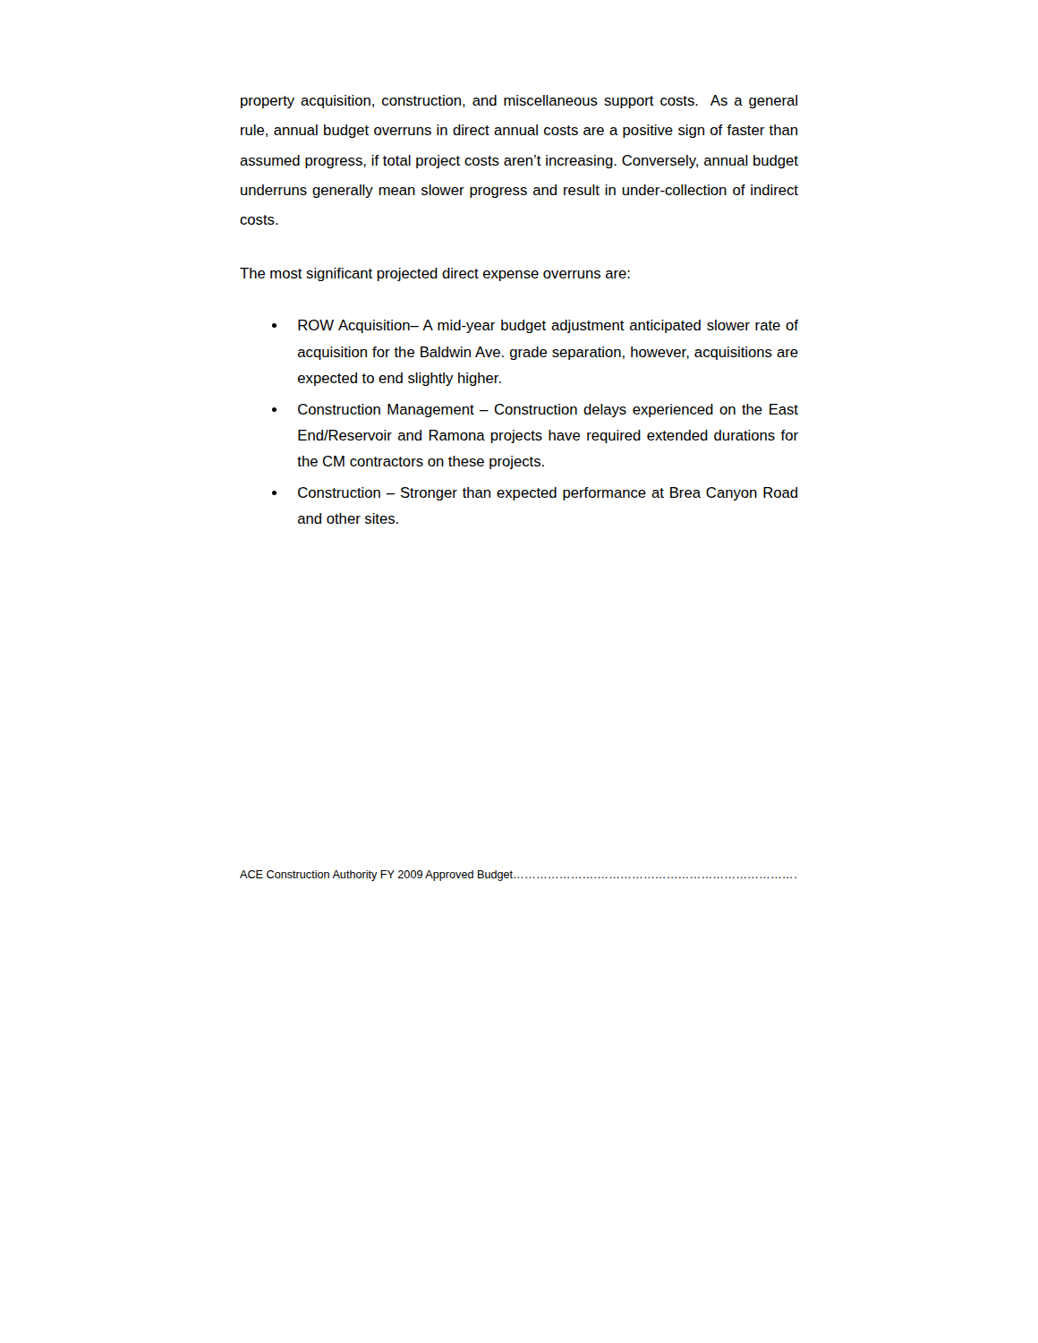property acquisition, construction, and miscellaneous support costs. As a general rule, annual budget overruns in direct annual costs are a positive sign of faster than assumed progress, if total project costs aren’t increasing. Conversely, annual budget underruns generally mean slower progress and result in under-collection of indirect costs.
The most significant projected direct expense overruns are:
ROW Acquisition– A mid-year budget adjustment anticipated slower rate of acquisition for the Baldwin Ave. grade separation, however, acquisitions are expected to end slightly higher.
Construction Management – Construction delays experienced on the East End/Reservoir and Ramona projects have required extended durations for the CM contractors on these projects.
Construction – Stronger than expected performance at Brea Canyon Road and other sites.
ACE Construction Authority FY 2009 Approved Budget………………….…………………………………………………… Page 6